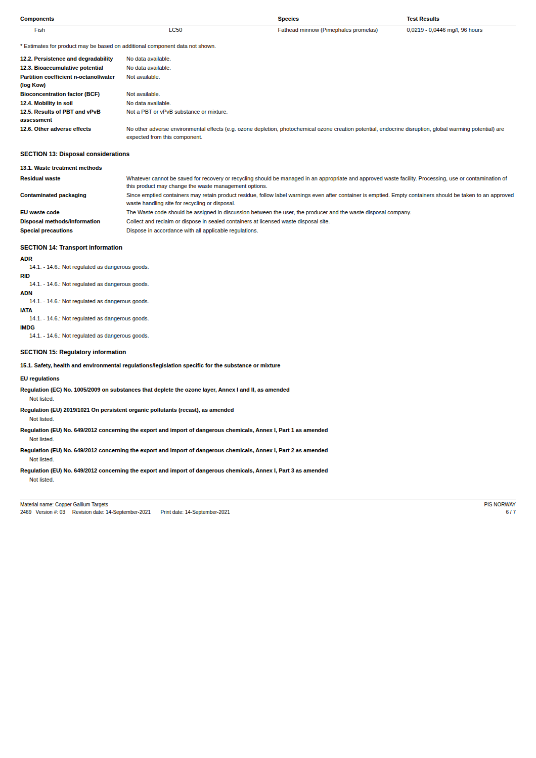| Components | | Species | Test Results |
| --- | --- | --- | --- |
| Fish | LC50 | Fathead minnow (Pimephales promelas) | 0,0219 - 0,0446 mg/l, 96 hours |
* Estimates for product may be based on additional component data not shown.
| 12.2. Persistence and degradability | No data available. |
| 12.3. Bioaccumulative potential | No data available. |
| Partition coefficient n-octanol/water (log Kow) | Not available. |
| Bioconcentration factor (BCF) | Not available. |
| 12.4. Mobility in soil | No data available. |
| 12.5. Results of PBT and vPvB assessment | Not a PBT or vPvB substance or mixture. |
| 12.6. Other adverse effects | No other adverse environmental effects (e.g. ozone depletion, photochemical ozone creation potential, endocrine disruption, global warming potential) are expected from this component. |
SECTION 13: Disposal considerations
13.1. Waste treatment methods
| Residual waste | Whatever cannot be saved for recovery or recycling should be managed in an appropriate and approved waste facility. Processing, use or contamination of this product may change the waste management options. |
| Contaminated packaging | Since emptied containers may retain product residue, follow label warnings even after container is emptied. Empty containers should be taken to an approved waste handling site for recycling or disposal. |
| EU waste code | The Waste code should be assigned in discussion between the user, the producer and the waste disposal company. |
| Disposal methods/information | Collect and reclaim or dispose in sealed containers at licensed waste disposal site. |
| Special precautions | Dispose in accordance with all applicable regulations. |
SECTION 14: Transport information
ADR
14.1. - 14.6.: Not regulated as dangerous goods.
RID
14.1. - 14.6.: Not regulated as dangerous goods.
ADN
14.1. - 14.6.: Not regulated as dangerous goods.
IATA
14.1. - 14.6.: Not regulated as dangerous goods.
IMDG
14.1. - 14.6.: Not regulated as dangerous goods.
SECTION 15: Regulatory information
15.1. Safety, health and environmental regulations/legislation specific for the substance or mixture
EU regulations
Regulation (EC) No. 1005/2009 on substances that deplete the ozone layer, Annex I and II, as amended
Not listed.
Regulation (EU) 2019/1021 On persistent organic pollutants (recast), as amended
Not listed.
Regulation (EU) No. 649/2012 concerning the export and import of dangerous chemicals, Annex I, Part 1 as amended
Not listed.
Regulation (EU) No. 649/2012 concerning the export and import of dangerous chemicals, Annex I, Part 2 as amended
Not listed.
Regulation (EU) No. 649/2012 concerning the export and import of dangerous chemicals, Annex I, Part 3 as amended
Not listed.
Material name: Copper Gallium Targets
2469 Version #: 03 Revision date: 14-September-2021 Print date: 14-September-2021
PIS NORWAY
6 / 7